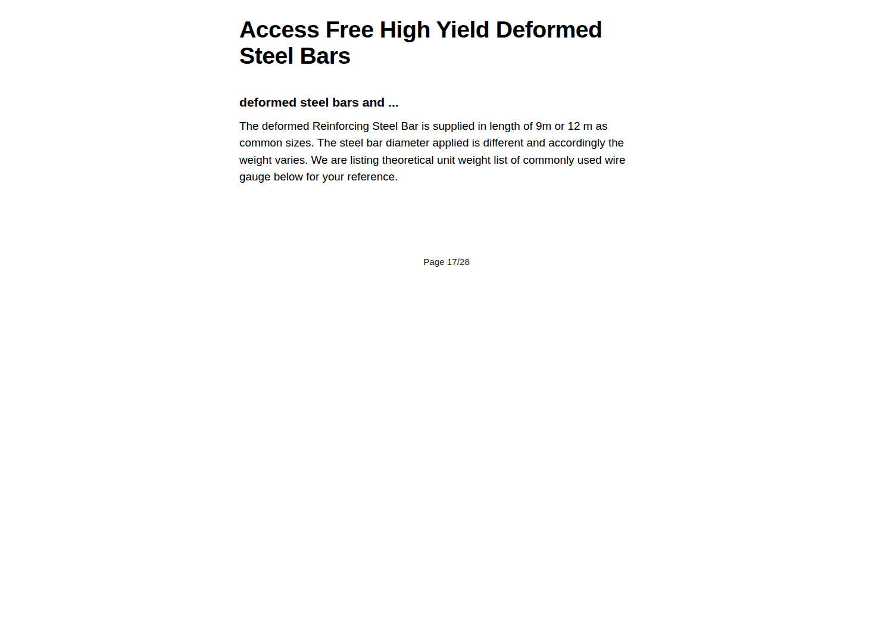Access Free High Yield Deformed Steel Bars
deformed steel bars and ...
The deformed Reinforcing Steel Bar is supplied in length of 9m or 12 m as common sizes. The steel bar diameter applied is different and accordingly the weight varies. We are listing theoretical unit weight list of commonly used wire gauge below for your reference.
Page 17/28